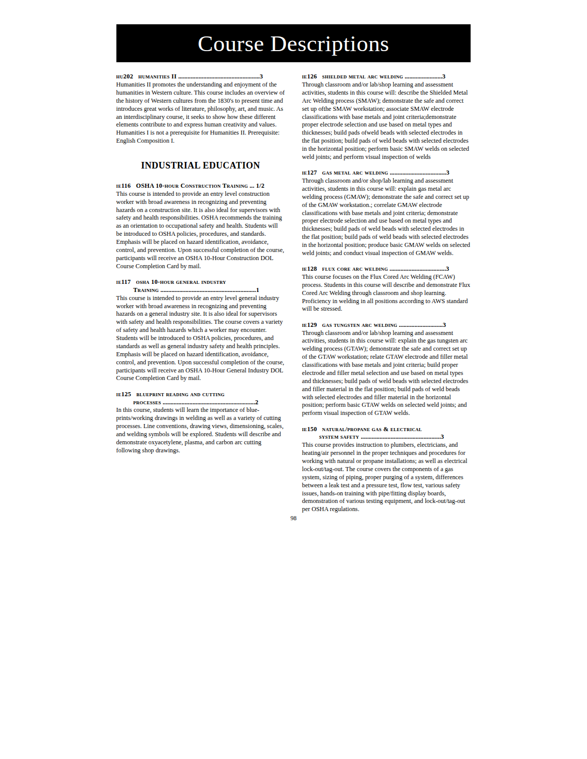Course Descriptions
hu202 humanities II .................................................... 3
Humanities II promotes the understanding and enjoyment of the humanities in Western culture. This course includes an overview of the history of Western cultures from the 1830's to present time and introduces great works of literature, philosophy, art, and music. As an interdisciplinary course, it seeks to show how these different elements contribute to and express human creativity and values. Humanities I is not a prerequisite for Humanities II. Prerequisite: English Composition I.
INDUSTRIAL EDUCATION
ie116 OSHA 10-hour Construction Training ... 1/2
This course is intended to provide an entry level construction worker with broad awareness in recognizing and preventing hazards on a construction site. It is also ideal for supervisors with safety and health responsibilities. OSHA recommends the training as an orientation to occupational safety and health. Students will be introduced to OSHA policies, procedures, and standards. Emphasis will be placed on hazard identification, avoidance, control, and prevention. Upon successful completion of the course, participants will receive an OSHA 10-Hour Construction DOL Course Completion Card by mail.
ie117 osha 10-hour general industry
Training ............................................................. 1
This course is intended to provide an entry level general industry worker with broad awareness in recognizing and preventing hazards on a general industry site. It is also ideal for supervisors with safety and health responsibilities. The course covers a variety of safety and health hazards which a worker may encounter. Students will be introduced to OSHA policies, procedures, and standards as well as general industry safety and health principles. Emphasis will be placed on hazard identification, avoidance, control, and prevention. Upon successful completion of the course, participants will receive an OSHA 10-Hour General Industry DOL Course Completion Card by mail.
ie125 blueprint reading and cutting
processes ........................................................... 2
In this course, students will learn the importance of blue-prints/working drawings in welding as well as a variety of cutting processes. Line conventions, drawing views, dimensioning, scales, and welding symbols will be explored. Students will describe and demonstrate oxyacetylene, plasma, and carbon arc cutting following shop drawings.
ie126 shielded metal arc welding ........................ 3
Through classroom and/or lab/shop learning and assessment activities, students in this course will: describe the Shielded Metal Arc Welding process (SMAW); demonstrate the safe and correct set up ofthe SMAW workstation; associate SMAW electrode classifications with base metals and joint criteria;demonstrate proper electrode selection and use based on metal types and thicknesses; build pads ofweld beads with selected electrodes in the flat position; build pads of weld beads with selected electrodes in the horizontal position; perform basic SMAW welds on selected weld joints; and perform visual inspection of welds
ie127 gas metal arc welding .................................... 3
Through classroom and/or shop/lab learning and assessment activities, students in this course will: explain gas metal arc welding process (GMAW); demonstrate the safe and correct set up of the GMAW workstation.; correlate GMAW electrode classifications with base metals and joint criteria; demonstrate proper electrode selection and use based on metal types and thicknesses; build pads of weld beads with selected electrodes in the flat position; build pads of weld beads with selected electrodes in the horizontal position; produce basic GMAW welds on selected weld joints; and conduct visual inspection of GMAW welds.
ie128 flux core arc welding .................................... 3
This course focuses on the Flux Cored Arc Welding (FCAW) process. Students in this course will describe and demonstrate Flux Cored Arc Welding through classroom and shop learning. Proficiency in welding in all positions according to AWS standard will be stressed.
ie129 gas tungsten arc welding ............................ 3
Through classroom and/or lab/shop learning and assessment activities, students in this course will: explain the gas tungsten arc welding process (GTAW); demonstrate the safe and correct set up of the GTAW workstation; relate GTAW electrode and filler metal classifications with base metals and joint criteria; build proper electrode and filler metal selection and use based on metal types and thicknesses; build pads of weld beads with selected electrodes and filler material in the flat position; build pads of weld beads with selected electrodes and filler material in the horizontal position; perform basic GTAW welds on selected weld joints; and perform visual inspection of GTAW welds.
ie150 natural/propane gas & electrical
system safety ................................................... 3
This course provides instruction to plumbers, electricians, and heating/air personnel in the proper techniques and procedures for working with natural or propane installations; as well as electrical lock-out/tag-out. The course covers the components of a gas system, sizing of piping, proper purging of a system, differences between a leak test and a pressure test, flow test, various safety issues, hands-on training with pipe/fitting display boards, demonstration of various testing equipment, and lock-out/tag-out per OSHA regulations.
98